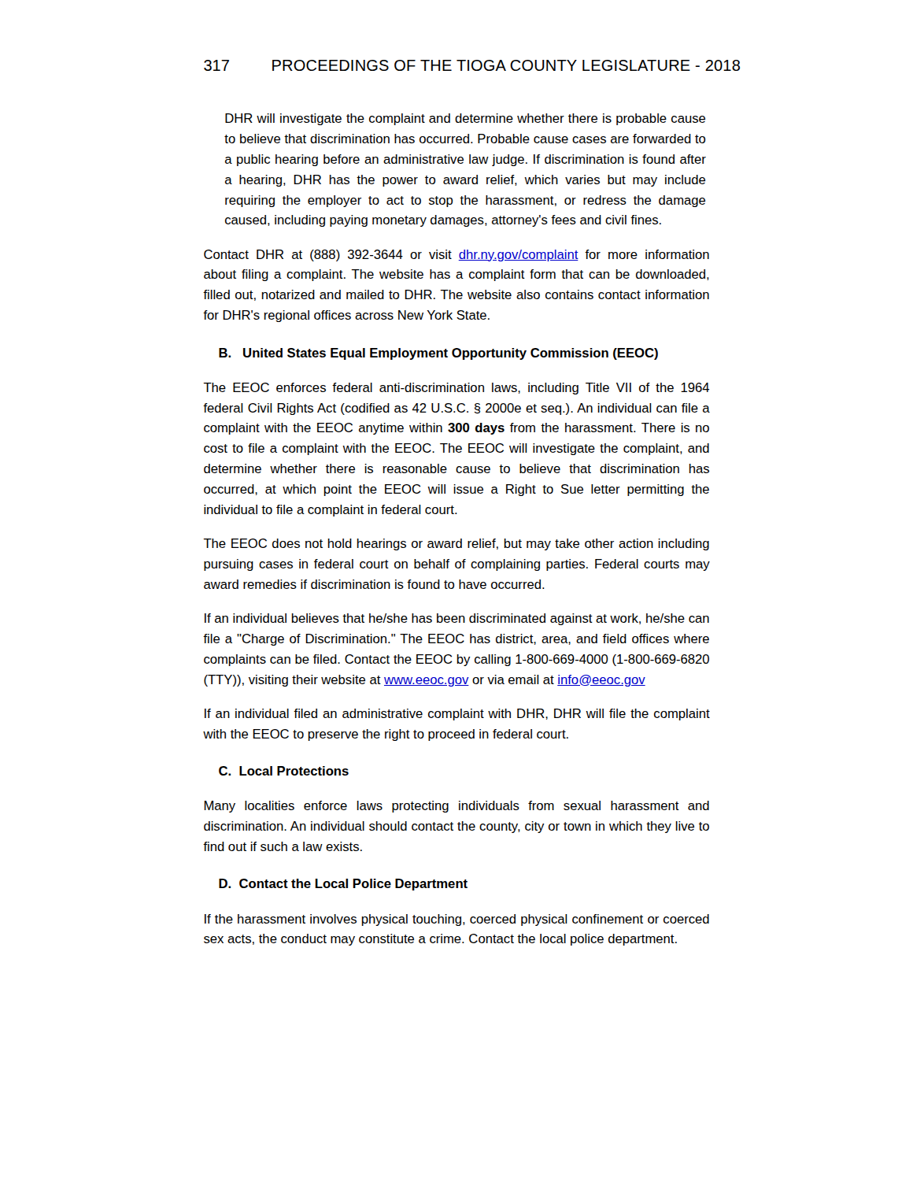317 PROCEEDINGS OF THE TIOGA COUNTY LEGISLATURE - 2018
DHR will investigate the complaint and determine whether there is probable cause to believe that discrimination has occurred. Probable cause cases are forwarded to a public hearing before an administrative law judge. If discrimination is found after a hearing, DHR has the power to award relief, which varies but may include requiring the employer to act to stop the harassment, or redress the damage caused, including paying monetary damages, attorney's fees and civil fines.
Contact DHR at (888) 392-3644 or visit dhr.ny.gov/complaint for more information about filing a complaint. The website has a complaint form that can be downloaded, filled out, notarized and mailed to DHR. The website also contains contact information for DHR's regional offices across New York State.
B. United States Equal Employment Opportunity Commission (EEOC)
The EEOC enforces federal anti-discrimination laws, including Title VII of the 1964 federal Civil Rights Act (codified as 42 U.S.C. § 2000e et seq.). An individual can file a complaint with the EEOC anytime within 300 days from the harassment. There is no cost to file a complaint with the EEOC. The EEOC will investigate the complaint, and determine whether there is reasonable cause to believe that discrimination has occurred, at which point the EEOC will issue a Right to Sue letter permitting the individual to file a complaint in federal court.
The EEOC does not hold hearings or award relief, but may take other action including pursuing cases in federal court on behalf of complaining parties. Federal courts may award remedies if discrimination is found to have occurred.
If an individual believes that he/she has been discriminated against at work, he/she can file a "Charge of Discrimination." The EEOC has district, area, and field offices where complaints can be filed. Contact the EEOC by calling 1-800-669-4000 (1-800-669-6820 (TTY)), visiting their website at www.eeoc.gov or via email at info@eeoc.gov
If an individual filed an administrative complaint with DHR, DHR will file the complaint with the EEOC to preserve the right to proceed in federal court.
C. Local Protections
Many localities enforce laws protecting individuals from sexual harassment and discrimination. An individual should contact the county, city or town in which they live to find out if such a law exists.
D. Contact the Local Police Department
If the harassment involves physical touching, coerced physical confinement or coerced sex acts, the conduct may constitute a crime. Contact the local police department.